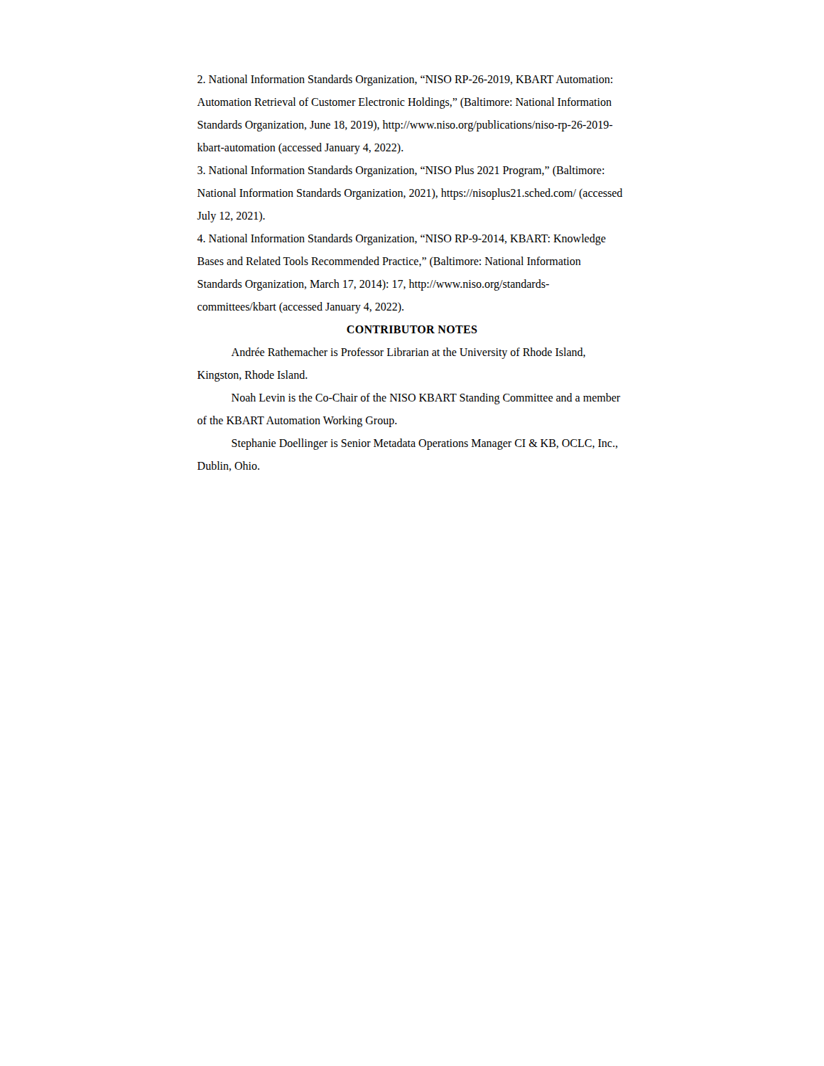2. National Information Standards Organization, “NISO RP-26-2019, KBART Automation: Automation Retrieval of Customer Electronic Holdings,” (Baltimore: National Information Standards Organization, June 18, 2019), http://www.niso.org/publications/niso-rp-26-2019-kbart-automation (accessed January 4, 2022).
3. National Information Standards Organization, “NISO Plus 2021 Program,” (Baltimore: National Information Standards Organization, 2021), https://nisoplus21.sched.com/ (accessed July 12, 2021).
4. National Information Standards Organization, “NISO RP-9-2014, KBART: Knowledge Bases and Related Tools Recommended Practice,” (Baltimore: National Information Standards Organization, March 17, 2014): 17, http://www.niso.org/standards-committees/kbart (accessed January 4, 2022).
CONTRIBUTOR NOTES
Andrée Rathemacher is Professor Librarian at the University of Rhode Island, Kingston, Rhode Island.
Noah Levin is the Co-Chair of the NISO KBART Standing Committee and a member of the KBART Automation Working Group.
Stephanie Doellinger is Senior Metadata Operations Manager CI & KB, OCLC, Inc., Dublin, Ohio.